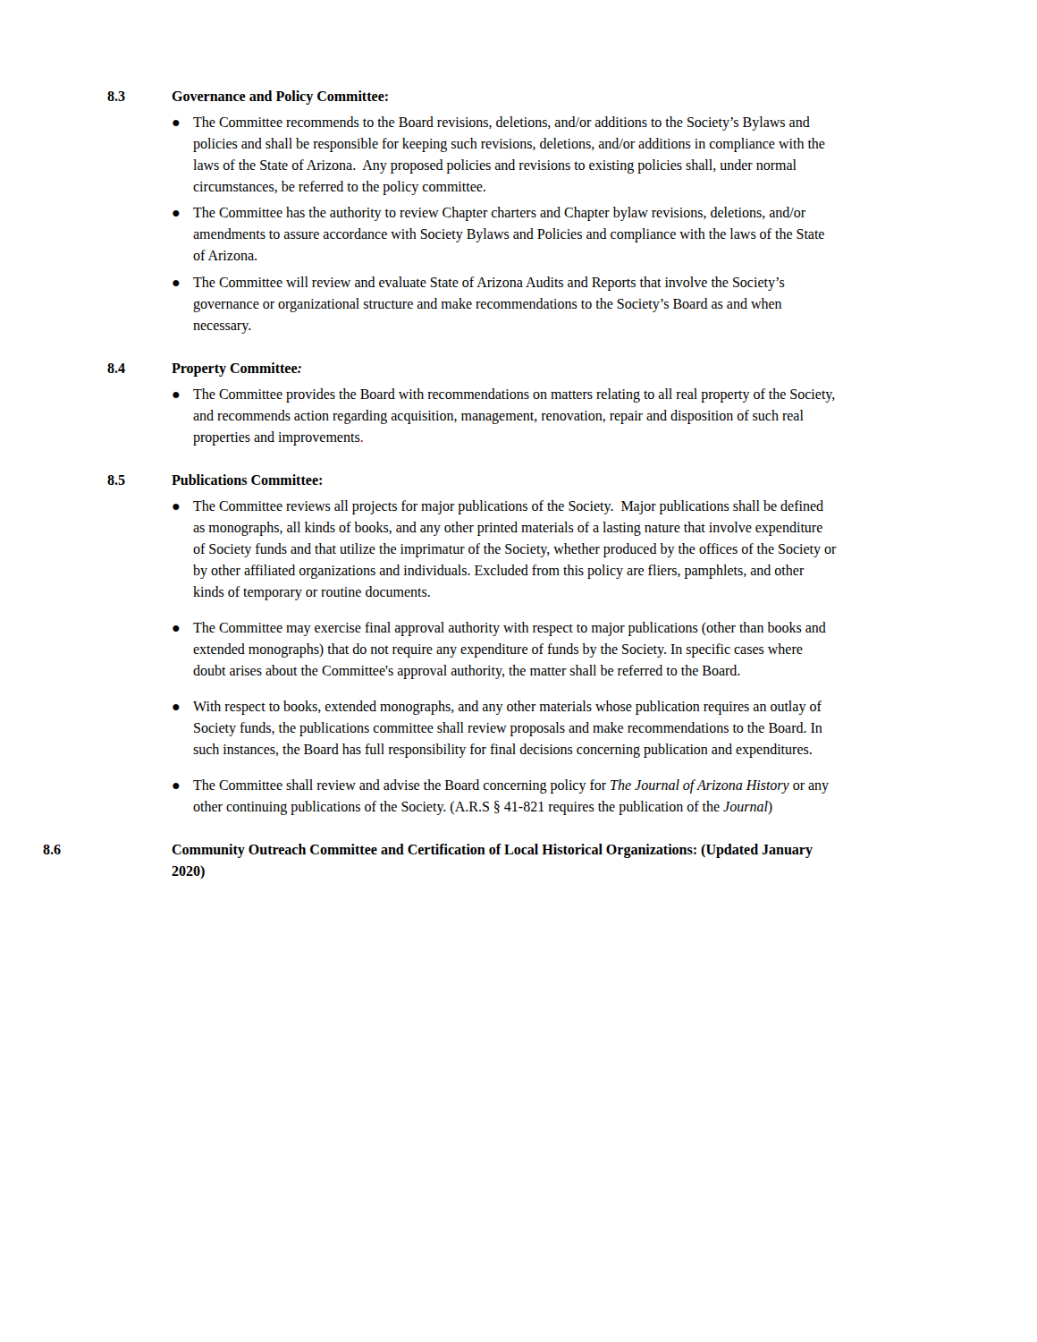8.3 Governance and Policy Committee:
The Committee recommends to the Board revisions, deletions, and/or additions to the Society’s Bylaws and policies and shall be responsible for keeping such revisions, deletions, and/or additions in compliance with the laws of the State of Arizona. Any proposed policies and revisions to existing policies shall, under normal circumstances, be referred to the policy committee.
The Committee has the authority to review Chapter charters and Chapter bylaw revisions, deletions, and/or amendments to assure accordance with Society Bylaws and Policies and compliance with the laws of the State of Arizona.
The Committee will review and evaluate State of Arizona Audits and Reports that involve the Society’s governance or organizational structure and make recommendations to the Society’s Board as and when necessary.
8.4 Property Committee:
The Committee provides the Board with recommendations on matters relating to all real property of the Society, and recommends action regarding acquisition, management, renovation, repair and disposition of such real properties and improvements.
8.5 Publications Committee:
The Committee reviews all projects for major publications of the Society. Major publications shall be defined as monographs, all kinds of books, and any other printed materials of a lasting nature that involve expenditure of Society funds and that utilize the imprimatur of the Society, whether produced by the offices of the Society or by other affiliated organizations and individuals. Excluded from this policy are fliers, pamphlets, and other kinds of temporary or routine documents.
The Committee may exercise final approval authority with respect to major publications (other than books and extended monographs) that do not require any expenditure of funds by the Society. In specific cases where doubt arises about the Committee's approval authority, the matter shall be referred to the Board.
With respect to books, extended monographs, and any other materials whose publication requires an outlay of Society funds, the publications committee shall review proposals and make recommendations to the Board. In such instances, the Board has full responsibility for final decisions concerning publication and expenditures.
The Committee shall review and advise the Board concerning policy for The Journal of Arizona History or any other continuing publications of the Society. (A.R.S § 41-821 requires the publication of the Journal)
8.6 Community Outreach Committee and Certification of Local Historical Organizations: (Updated January 2020)